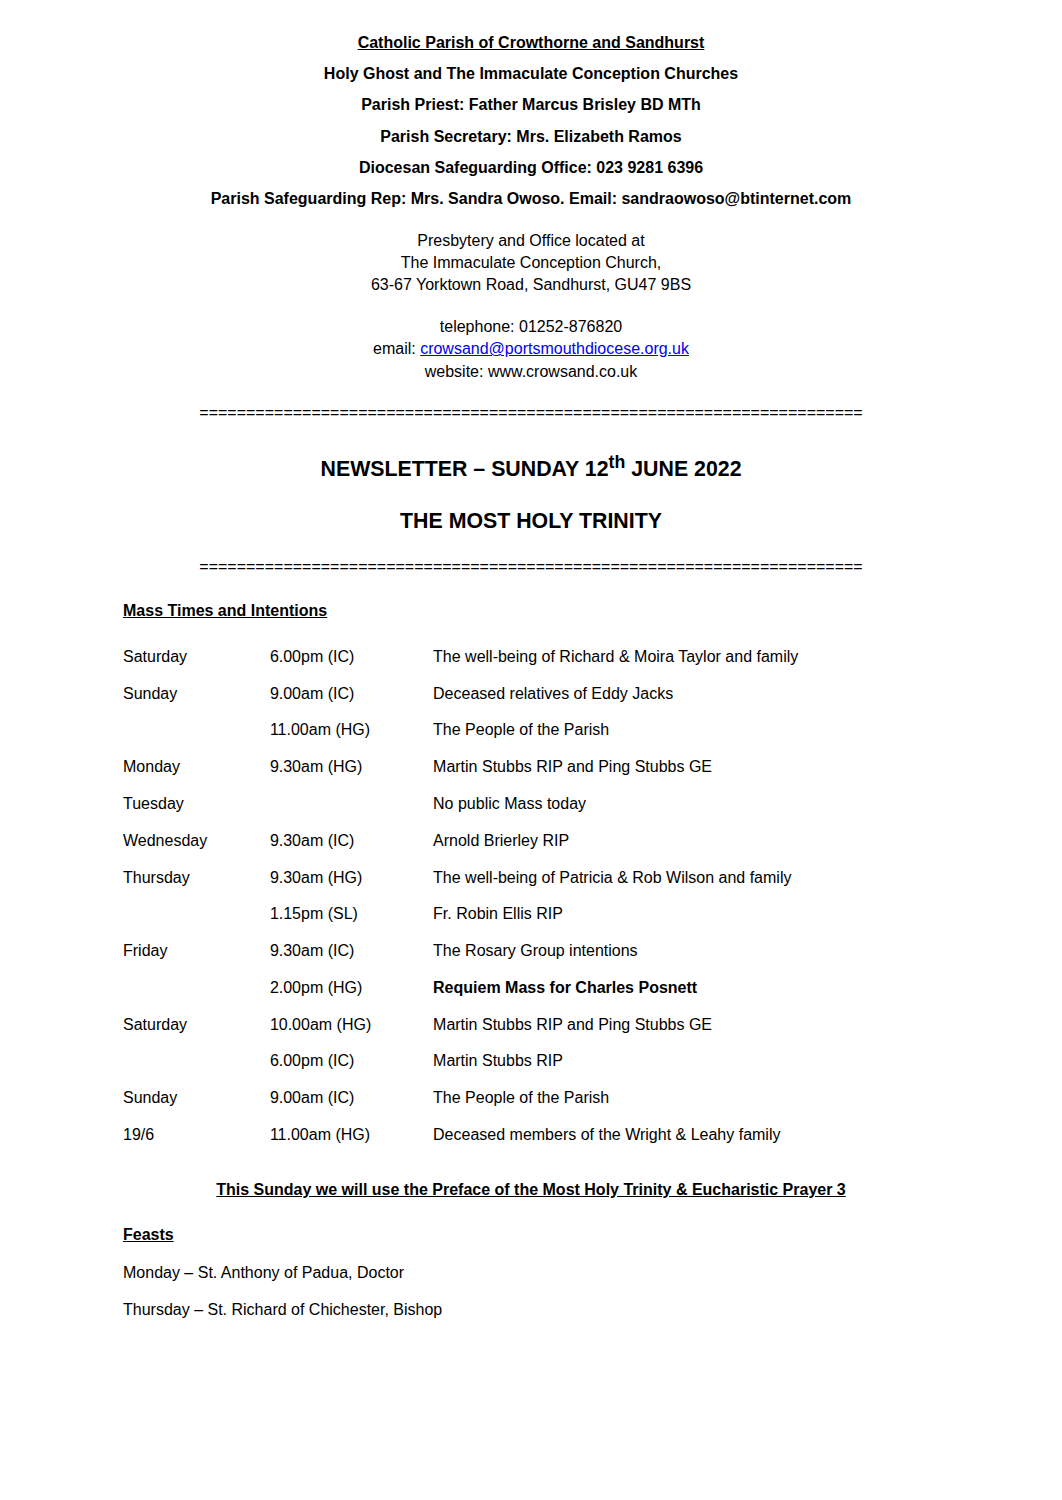Catholic Parish of Crowthorne and Sandhurst
Holy Ghost and The Immaculate Conception Churches
Parish Priest: Father Marcus Brisley BD MTh
Parish Secretary: Mrs. Elizabeth Ramos
Diocesan Safeguarding Office: 023 9281 6396
Parish Safeguarding Rep: Mrs. Sandra Owoso. Email: sandraowoso@btinternet.com
Presbytery and Office located at
The Immaculate Conception Church,
63-67 Yorktown Road, Sandhurst, GU47 9BS
telephone: 01252-876820
email: crowsand@portsmouthdiocese.org.uk
website: www.crowsand.co.uk
=======================================================================
NEWSLETTER – SUNDAY 12th JUNE 2022
THE MOST HOLY TRINITY
=======================================================================
Mass Times and Intentions
| Saturday | 6.00pm (IC) | The well-being of Richard & Moira Taylor and family |
| Sunday | 9.00am (IC) | Deceased relatives of Eddy Jacks |
| | 11.00am (HG) | The People of the Parish |
| Monday | 9.30am (HG) | Martin Stubbs RIP and Ping Stubbs GE |
| Tuesday | | No public Mass today |
| Wednesday | 9.30am (IC) | Arnold Brierley RIP |
| Thursday | 9.30am (HG) | The well-being of Patricia & Rob Wilson and family |
| | 1.15pm (SL) | Fr. Robin Ellis RIP |
| Friday | 9.30am (IC) | The Rosary Group intentions |
| | 2.00pm (HG) | Requiem Mass for Charles Posnett |
| Saturday | 10.00am (HG) | Martin Stubbs RIP and Ping Stubbs GE |
| | 6.00pm (IC) | Martin Stubbs RIP |
| Sunday | 9.00am (IC) | The People of the Parish |
| 19/6 | 11.00am (HG) | Deceased members of the Wright & Leahy family |
This Sunday we will use the Preface of the Most Holy Trinity & Eucharistic Prayer 3
Feasts
Monday – St. Anthony of Padua, Doctor
Thursday – St. Richard of Chichester, Bishop